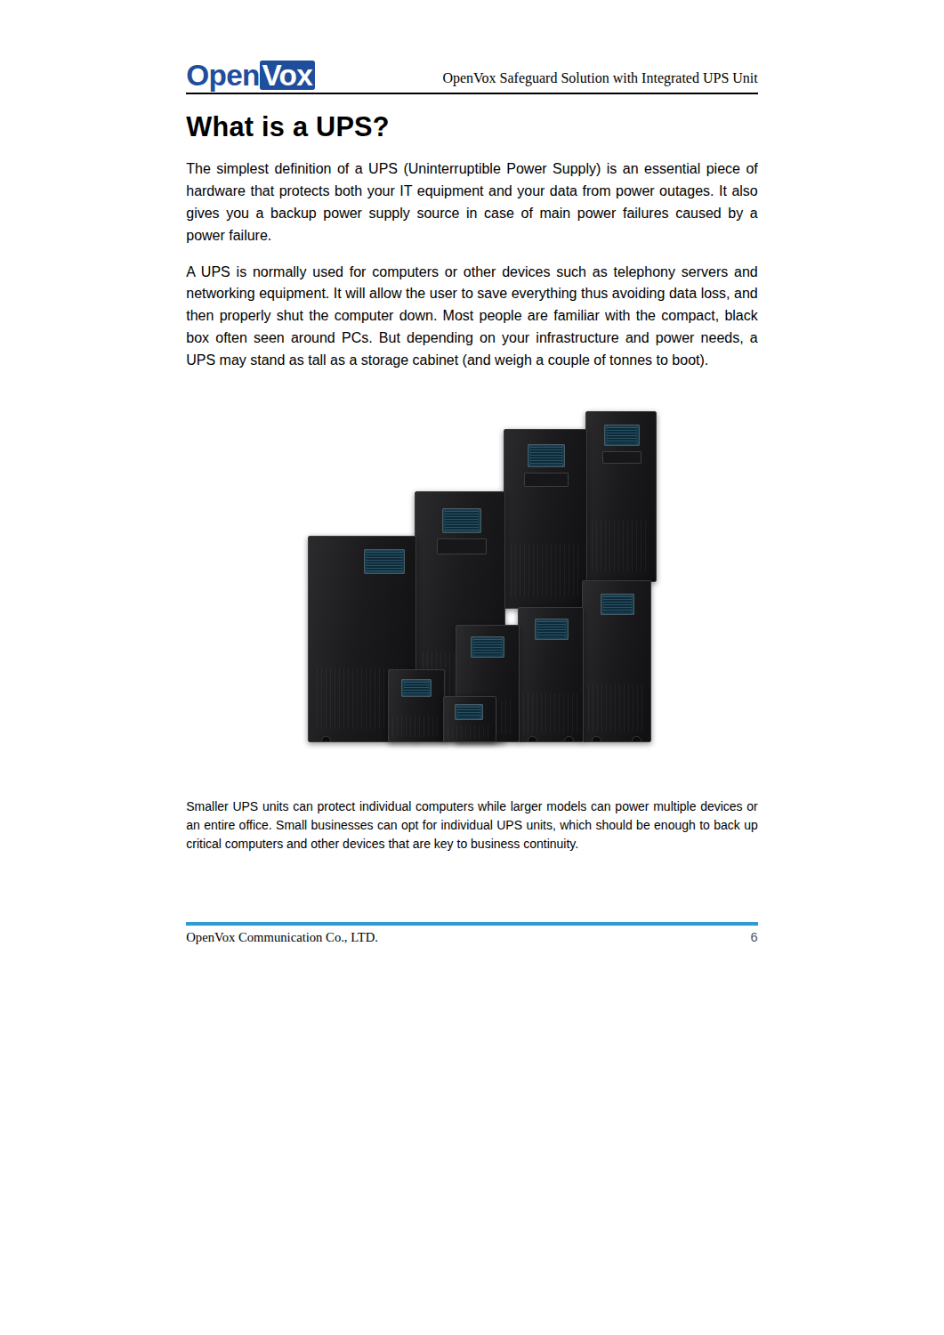Open Vox
OpenVox Safeguard Solution with Integrated UPS Unit
What is a UPS?
The simplest definition of a UPS (Uninterruptible Power Supply) is an essential piece of hardware that protects both your IT equipment and your data from power outages. It also gives you a backup power supply source in case of main power failures caused by a power failure.
A UPS is normally used for computers or other devices such as telephony servers and networking equipment. It will allow the user to save everything thus avoiding data loss, and then properly shut the computer down. Most people are familiar with the compact, black box often seen around PCs. But depending on your infrastructure and power needs, a UPS may stand as tall as a storage cabinet (and weigh a couple of tonnes to boot).
Smaller UPS units can protect individual computers while larger models can power multiple devices or an entire office. Small businesses can opt for individual UPS units, which should be enough to back up critical computers and other devices that are key to business continuity.
OpenVox Communication Co., LTD. 6